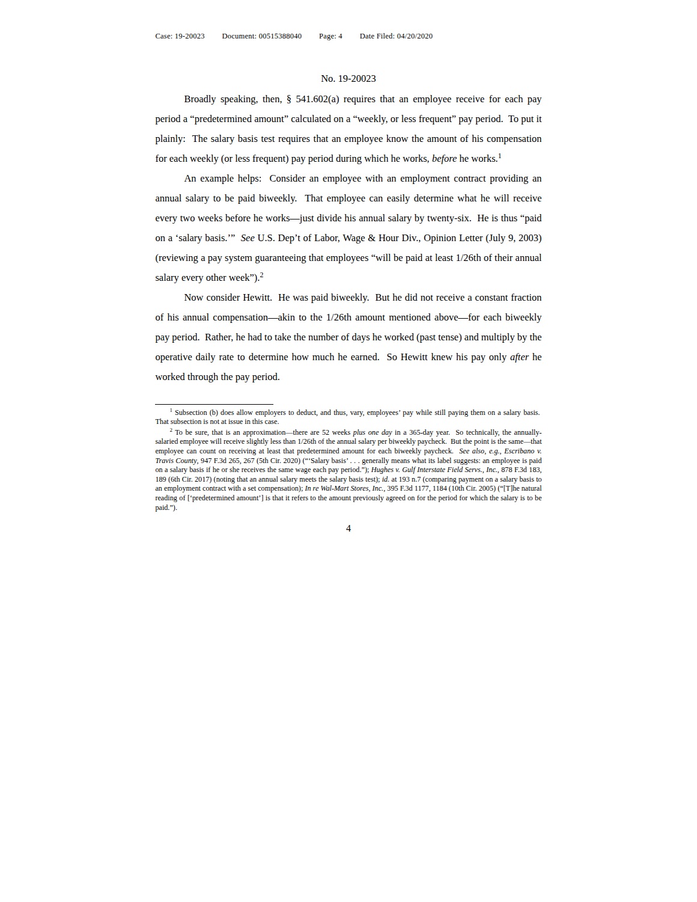Case: 19-20023 Document: 00515388040 Page: 4 Date Filed: 04/20/2020
No. 19-20023
Broadly speaking, then, § 541.602(a) requires that an employee receive for each pay period a “predetermined amount” calculated on a “weekly, or less frequent” pay period. To put it plainly: The salary basis test requires that an employee know the amount of his compensation for each weekly (or less frequent) pay period during which he works, before he works.1
An example helps: Consider an employee with an employment contract providing an annual salary to be paid biweekly. That employee can easily determine what he will receive every two weeks before he works—just divide his annual salary by twenty-six. He is thus “paid on a ‘salary basis.’” See U.S. Dep’t of Labor, Wage & Hour Div., Opinion Letter (July 9, 2003) (reviewing a pay system guaranteeing that employees “will be paid at least 1/26th of their annual salary every other week”).2
Now consider Hewitt. He was paid biweekly. But he did not receive a constant fraction of his annual compensation—akin to the 1/26th amount mentioned above—for each biweekly pay period. Rather, he had to take the number of days he worked (past tense) and multiply by the operative daily rate to determine how much he earned. So Hewitt knew his pay only after he worked through the pay period.
1 Subsection (b) does allow employers to deduct, and thus, vary, employees’ pay while still paying them on a salary basis. That subsection is not at issue in this case.
2 To be sure, that is an approximation—there are 52 weeks plus one day in a 365-day year. So technically, the annually-salaried employee will receive slightly less than 1/26th of the annual salary per biweekly paycheck. But the point is the same—that employee can count on receiving at least that predetermined amount for each biweekly paycheck. See also, e.g., Escribano v. Travis County, 947 F.3d 265, 267 (5th Cir. 2020) (“‘Salary basis’ . . . generally means what its label suggests: an employee is paid on a salary basis if he or she receives the same wage each pay period.”); Hughes v. Gulf Interstate Field Servs., Inc., 878 F.3d 183, 189 (6th Cir. 2017) (noting that an annual salary meets the salary basis test); id. at 193 n.7 (comparing payment on a salary basis to an employment contract with a set compensation); In re Wal-Mart Stores, Inc., 395 F.3d 1177, 1184 (10th Cir. 2005) (“[T]he natural reading of [‘predetermined amount’] is that it refers to the amount previously agreed on for the period for which the salary is to be paid.”).
4